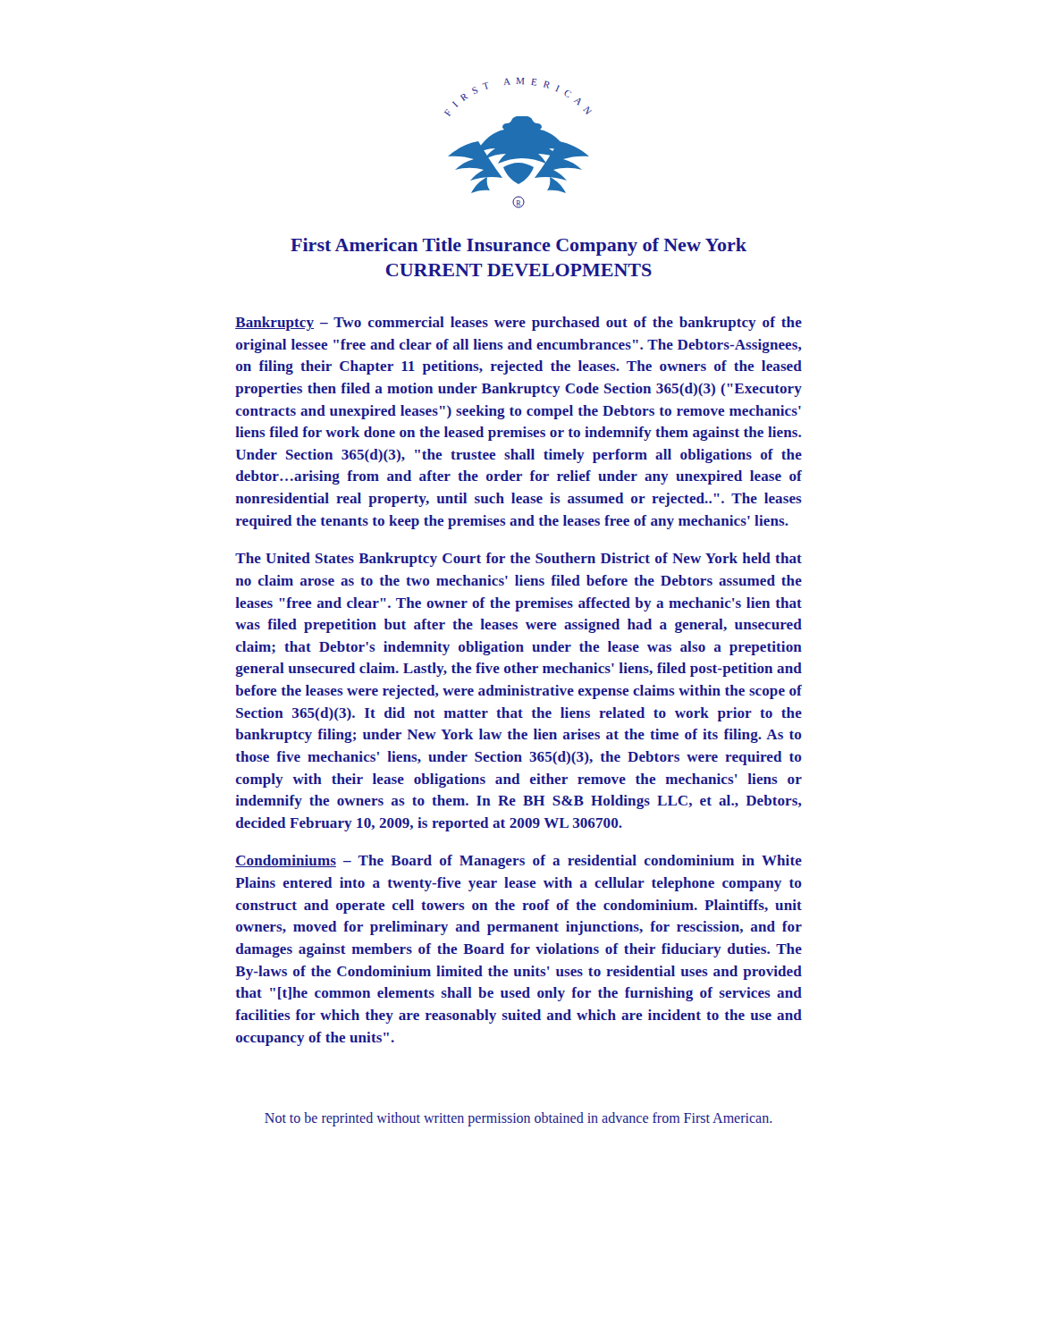First American F I R S T A M E R I C A N R
First American Title Insurance Company of New York CURRENT DEVELOPMENTS
Bankruptcy – Two commercial leases were purchased out of the bankruptcy of the original lessee "free and clear of all liens and encumbrances". The Debtors-Assignees, on filing their Chapter 11 petitions, rejected the leases. The owners of the leased properties then filed a motion under Bankruptcy Code Section 365(d)(3) ("Executory contracts and unexpired leases") seeking to compel the Debtors to remove mechanics' liens filed for work done on the leased premises or to indemnify them against the liens. Under Section 365(d)(3), "the trustee shall timely perform all obligations of the debtor…arising from and after the order for relief under any unexpired lease of nonresidential real property, until such lease is assumed or rejected..". The leases required the tenants to keep the premises and the leases free of any mechanics' liens.
The United States Bankruptcy Court for the Southern District of New York held that no claim arose as to the two mechanics' liens filed before the Debtors assumed the leases "free and clear". The owner of the premises affected by a mechanic's lien that was filed prepetition but after the leases were assigned had a general, unsecured claim; that Debtor's indemnity obligation under the lease was also a prepetition general unsecured claim. Lastly, the five other mechanics' liens, filed post-petition and before the leases were rejected, were administrative expense claims within the scope of Section 365(d)(3). It did not matter that the liens related to work prior to the bankruptcy filing; under New York law the lien arises at the time of its filing. As to those five mechanics' liens, under Section 365(d)(3), the Debtors were required to comply with their lease obligations and either remove the mechanics' liens or indemnify the owners as to them. In Re BH S&B Holdings LLC, et al., Debtors, decided February 10, 2009, is reported at 2009 WL 306700.
Condominiums – The Board of Managers of a residential condominium in White Plains entered into a twenty-five year lease with a cellular telephone company to construct and operate cell towers on the roof of the condominium. Plaintiffs, unit owners, moved for preliminary and permanent injunctions, for rescission, and for damages against members of the Board for violations of their fiduciary duties. The By-laws of the Condominium limited the units' uses to residential uses and provided that "[t]he common elements shall be used only for the furnishing of services and facilities for which they are reasonably suited and which are incident to the use and occupancy of the units".
Not to be reprinted without written permission obtained in advance from First American.